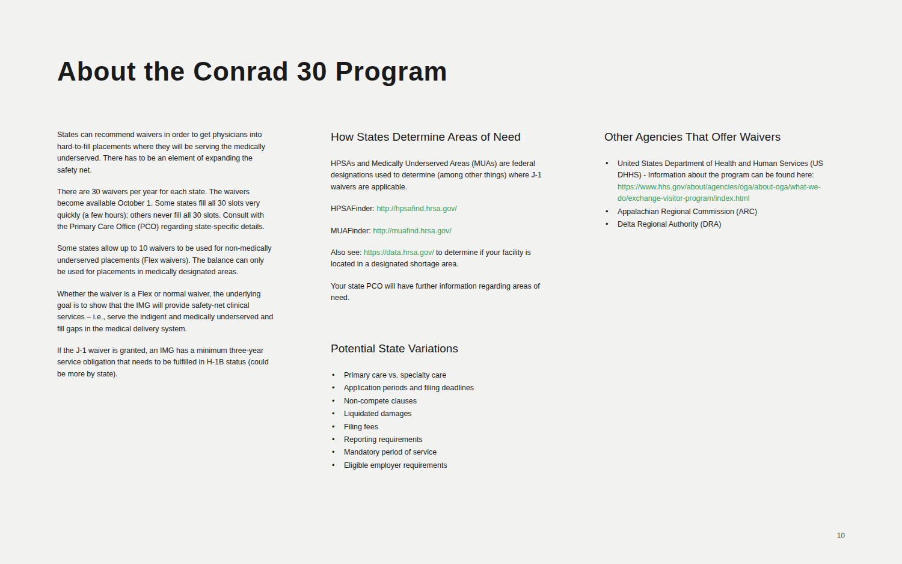About the Conrad 30 Program
States can recommend waivers in order to get physicians into hard-to-fill placements where they will be serving the medically underserved. There has to be an element of expanding the safety net.
There are 30 waivers per year for each state. The waivers become available October 1. Some states fill all 30 slots very quickly (a few hours); others never fill all 30 slots. Consult with the Primary Care Office (PCO) regarding state-specific details.
Some states allow up to 10 waivers to be used for non-medically underserved placements (Flex waivers). The balance can only be used for placements in medically designated areas.
Whether the waiver is a Flex or normal waiver, the underlying goal is to show that the IMG will provide safety-net clinical services – i.e., serve the indigent and medically underserved and fill gaps in the medical delivery system.
If the J-1 waiver is granted, an IMG has a minimum three-year service obligation that needs to be fulfilled in H-1B status (could be more by state).
How States Determine Areas of Need
HPSAs and Medically Underserved Areas (MUAs) are federal designations used to determine (among other things) where J-1 waivers are applicable.
HPSAFinder: http://hpsafind.hrsa.gov/
MUAFinder: http://muafind.hrsa.gov/
Also see: https://data.hrsa.gov/ to determine if your facility is located in a designated shortage area.
Your state PCO will have further information regarding areas of need.
Potential State Variations
Primary care vs. specialty care
Application periods and filing deadlines
Non-compete clauses
Liquidated damages
Filing fees
Reporting requirements
Mandatory period of service
Eligible employer requirements
Other Agencies That Offer Waivers
United States Department of Health and Human Services (US DHHS) - Information about the program can be found here: https://www.hhs.gov/about/agencies/oga/about-oga/what-we-do/exchange-visitor-program/index.html
Appalachian Regional Commission (ARC)
Delta Regional Authority (DRA)
10